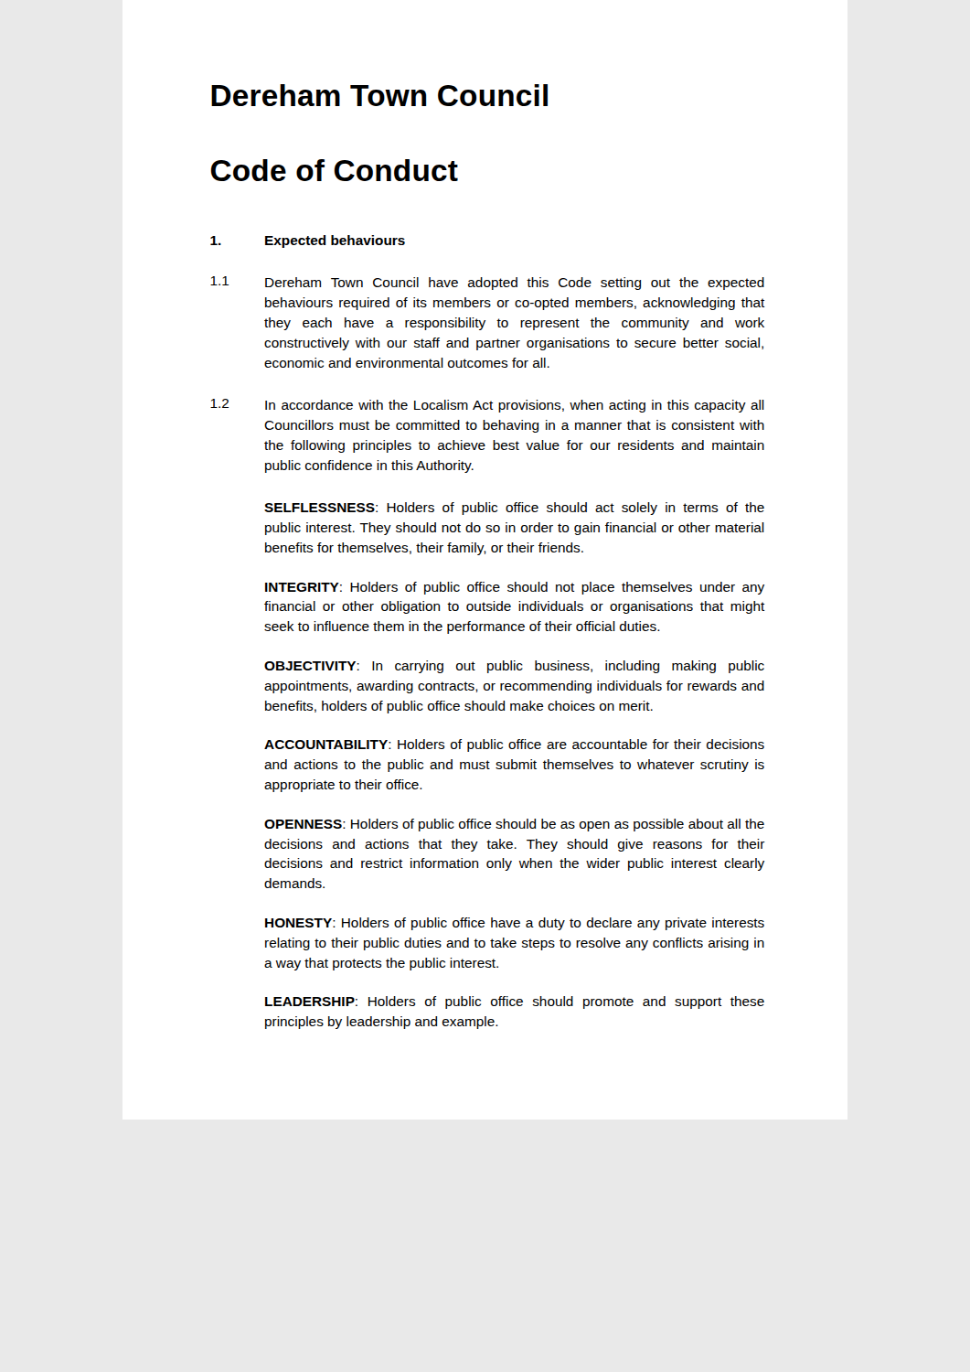Dereham Town Council
Code of Conduct
1.
Expected behaviours
1.1
Dereham Town Council have adopted this Code setting out the expected behaviours required of its members or co-opted members, acknowledging that they each have a responsibility to represent the community and work constructively with our staff and partner organisations to secure better social, economic and environmental outcomes for all.
1.2
In accordance with the Localism Act provisions, when acting in this capacity all Councillors must be committed to behaving in a manner that is consistent with the following principles to achieve best value for our residents and maintain public confidence in this Authority.
SELFLESSNESS: Holders of public office should act solely in terms of the public interest. They should not do so in order to gain financial or other material benefits for themselves, their family, or their friends.
INTEGRITY: Holders of public office should not place themselves under any financial or other obligation to outside individuals or organisations that might seek to influence them in the performance of their official duties.
OBJECTIVITY: In carrying out public business, including making public appointments, awarding contracts, or recommending individuals for rewards and benefits, holders of public office should make choices on merit.
ACCOUNTABILITY: Holders of public office are accountable for their decisions and actions to the public and must submit themselves to whatever scrutiny is appropriate to their office.
OPENNESS: Holders of public office should be as open as possible about all the decisions and actions that they take. They should give reasons for their decisions and restrict information only when the wider public interest clearly demands.
HONESTY: Holders of public office have a duty to declare any private interests relating to their public duties and to take steps to resolve any conflicts arising in a way that protects the public interest.
LEADERSHIP: Holders of public office should promote and support these principles by leadership and example.